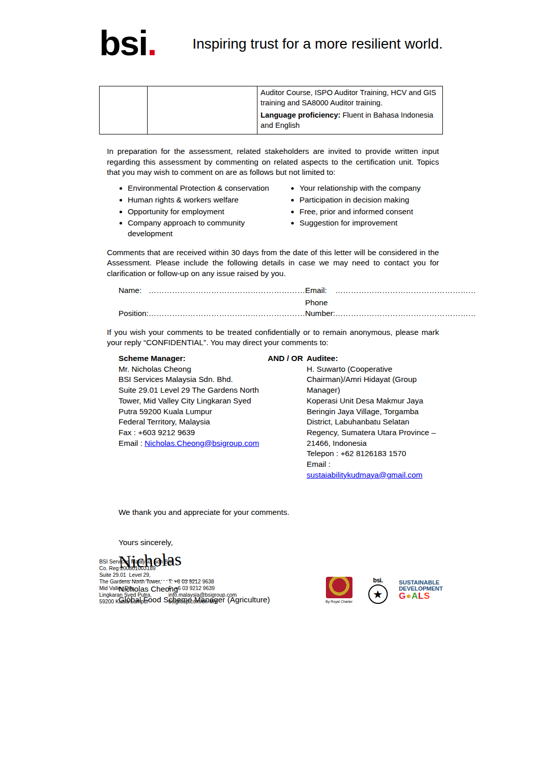bsi.
Inspiring trust for a more resilient world.
| | | Auditor Course, ISPO Auditor Training, HCV and GIS training and SA8000 Auditor training. Language proficiency: Fluent in Bahasa Indonesia and English |
In preparation for the assessment, related stakeholders are invited to provide written input regarding this assessment by commenting on related aspects to the certification unit. Topics that you may wish to comment on are as follows but not limited to:
Environmental Protection & conservation
Human rights & workers welfare
Opportunity for employment
Company approach to community development
Your relationship with the company
Participation in decision making
Free, prior and informed consent
Suggestion for improvement
Comments that are received within 30 days from the date of this letter will be considered in the Assessment. Please include the following details in case we may need to contact you for clarification or follow-up on any issue raised by you.
| Name: | …………………………………………………… | Email: | ……………………………………………… |
| Position: | …………………………………………………… | Phone Number: | ……………………………………………… |
If you wish your comments to be treated confidentially or to remain anonymous, please mark your reply “CONFIDENTIAL”. You may direct your comments to:
Scheme Manager:
Mr. Nicholas Cheong
BSI Services Malaysia Sdn. Bhd.
Suite 29.01 Level 29 The Gardens North Tower, Mid Valley City Lingkaran Syed Putra 59200 Kuala Lumpur
Federal Territory, Malaysia
Fax : +603 9212 9639
Email : Nicholas.Cheong@bsigroup.com
AND / OR
Auditee:
H. Suwarto (Cooperative Chairman)/Amri Hidayat (Group Manager)
Koperasi Unit Desa Makmur Jaya
Beringin Jaya Village, Torgamba District, Labuhanbatu Selatan Regency, Sumatera Utara Province – 21466, Indonesia
Telepon : +62 8126183 1570
Email : sustaiabilitykudmaya@gmail.com
We thank you and appreciate for your comments.
Yours sincerely,
Nicholas
…………………………
Nicholas Cheong
Global Food Scheme Manager (Agriculture)
| BSI Services Malaysia Sdn Bhd |
| Co. Reg 200801003189 |
| Suite 29.01 Level 29, |
| The Gardens North Tower, | T: +6 03 9212 9638 |
| Mid Valley City, | F: +6 03 9212 9639 |
| Lingkaran Syed Putra, | info.malaysia@bsigroup.com |
| 59200 Kuala Lumpur | bsigroup.com/en-MY |
By Royal Charter
bsi.
★
SUSTAINABLE
DEVELOPMENT
G●ALS